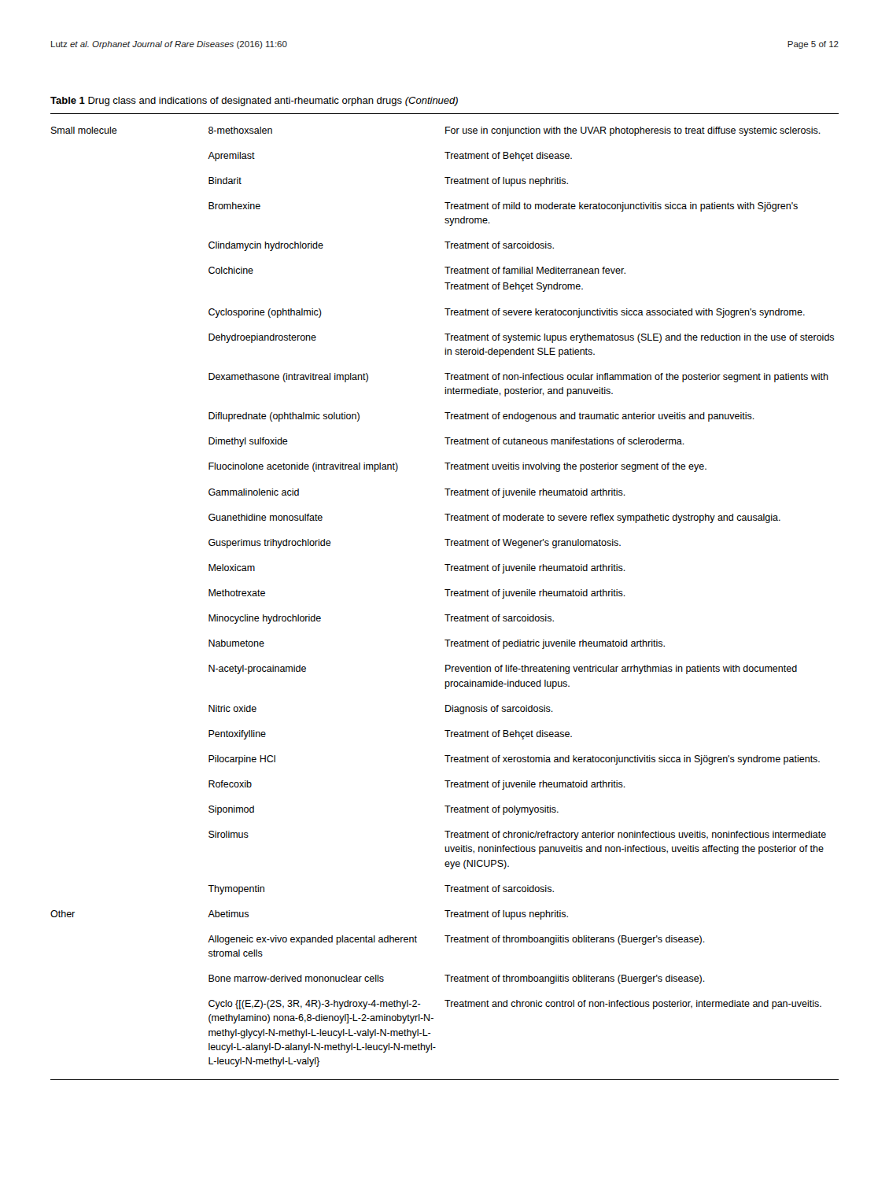Lutz et al. Orphanet Journal of Rare Diseases (2016) 11:60
Page 5 of 12
Table 1 Drug class and indications of designated anti-rheumatic orphan drugs (Continued)
| Small molecule | 8-methoxsalen | For use in conjunction with the UVAR photopheresis to treat diffuse systemic sclerosis. |
| | Apremilast | Treatment of Behçet disease. |
| | Bindarit | Treatment of lupus nephritis. |
| | Bromhexine | Treatment of mild to moderate keratoconjunctivitis sicca in patients with Sjögren's syndrome. |
| | Clindamycin hydrochloride | Treatment of sarcoidosis. |
| | Colchicine | Treatment of familial Mediterranean fever. Treatment of Behçet Syndrome. |
| | Cyclosporine (ophthalmic) | Treatment of severe keratoconjunctivitis sicca associated with Sjogren's syndrome. |
| | Dehydroepiandrosterone | Treatment of systemic lupus erythematosus (SLE) and the reduction in the use of steroids in steroid-dependent SLE patients. |
| | Dexamethasone (intravitreal implant) | Treatment of non-infectious ocular inflammation of the posterior segment in patients with intermediate, posterior, and panuveitis. |
| | Difluprednate (ophthalmic solution) | Treatment of endogenous and traumatic anterior uveitis and panuveitis. |
| | Dimethyl sulfoxide | Treatment of cutaneous manifestations of scleroderma. |
| | Fluocinolone acetonide (intravitreal implant) | Treatment uveitis involving the posterior segment of the eye. |
| | Gammalinolenic acid | Treatment of juvenile rheumatoid arthritis. |
| | Guanethidine monosulfate | Treatment of moderate to severe reflex sympathetic dystrophy and causalgia. |
| | Gusperimus trihydrochloride | Treatment of Wegener's granulomatosis. |
| | Meloxicam | Treatment of juvenile rheumatoid arthritis. |
| | Methotrexate | Treatment of juvenile rheumatoid arthritis. |
| | Minocycline hydrochloride | Treatment of sarcoidosis. |
| | Nabumetone | Treatment of pediatric juvenile rheumatoid arthritis. |
| | N-acetyl-procainamide | Prevention of life-threatening ventricular arrhythmias in patients with documented procainamide-induced lupus. |
| | Nitric oxide | Diagnosis of sarcoidosis. |
| | Pentoxifylline | Treatment of Behçet disease. |
| | Pilocarpine HCl | Treatment of xerostomia and keratoconjunctivitis sicca in Sjögren's syndrome patients. |
| | Rofecoxib | Treatment of juvenile rheumatoid arthritis. |
| | Siponimod | Treatment of polymyositis. |
| | Sirolimus | Treatment of chronic/refractory anterior noninfectious uveitis, noninfectious intermediate uveitis, noninfectious panuveitis and non-infectious, uveitis affecting the posterior of the eye (NICUPS). |
| | Thymopentin | Treatment of sarcoidosis. |
| Other | Abetimus | Treatment of lupus nephritis. |
| | Allogeneic ex-vivo expanded placental adherent stromal cells | Treatment of thromboangiitis obliterans (Buerger's disease). |
| | Bone marrow-derived mononuclear cells | Treatment of thromboangiitis obliterans (Buerger's disease). |
| | Cyclo {[(E,Z)-(2S, 3R, 4R)-3-hydroxy-4-methyl-2-(methylamino) nona-6,8-dienoyl]-L-2-aminobytyrl-N-methyl-glycyl-N-methyl-L-leucyl-L-valyl-N-methyl-L-leucyl-L-alanyl-D-alanyl-N-methyl-L-leucyl-N-methyl-L-leucyl-N-methyl-L-valyl} | Treatment and chronic control of non-infectious posterior, intermediate and pan-uveitis. |